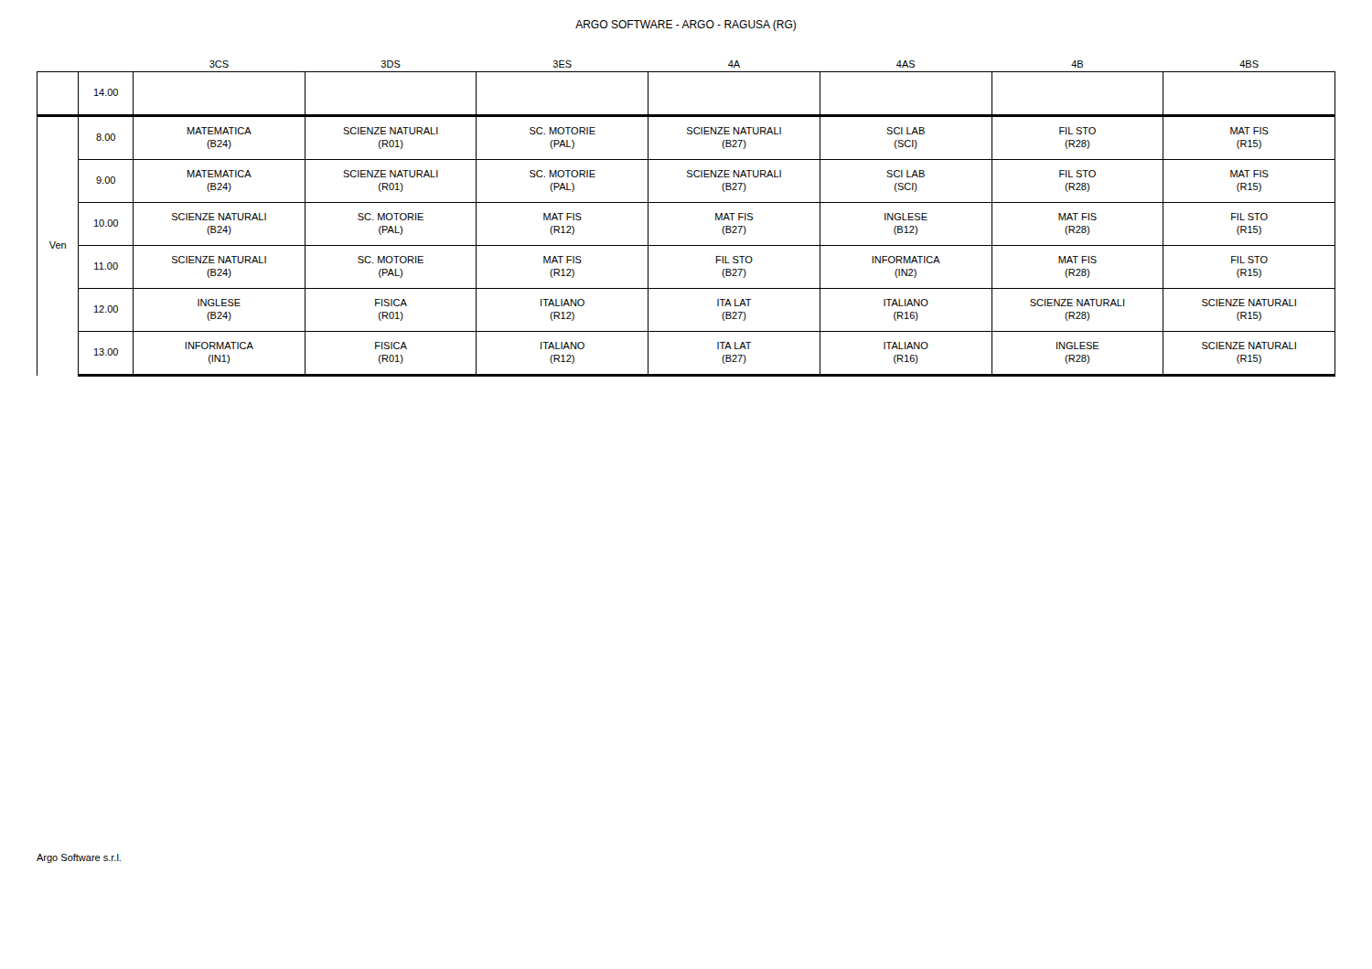ARGO SOFTWARE - ARGO - RAGUSA (RG)
| | | 3CS | 3DS | 3ES | 4A | 4AS | 4B | 4BS |
| --- | --- | --- | --- | --- | --- | --- | --- | --- |
| | 14.00 | | | | | | | |
| Ven | 8.00 | MATEMATICA (B24) | SCIENZE NATURALI (R01) | SC. MOTORIE (PAL) | SCIENZE NATURALI (B27) | SCI LAB (SCI) | FIL STO (R28) | MAT FIS (R15) |
| 9.00 | MATEMATICA (B24) | SCIENZE NATURALI (R01) | SC. MOTORIE (PAL) | SCIENZE NATURALI (B27) | SCI LAB (SCI) | FIL STO (R28) | MAT FIS (R15) |
| 10.00 | SCIENZE NATURALI (B24) | SC. MOTORIE (PAL) | MAT FIS (R12) | MAT FIS (B27) | INGLESE (B12) | MAT FIS (R28) | FIL STO (R15) |
| 11.00 | SCIENZE NATURALI (B24) | SC. MOTORIE (PAL) | MAT FIS (R12) | FIL STO (B27) | INFORMATICA (IN2) | MAT FIS (R28) | FIL STO (R15) |
| 12.00 | INGLESE (B24) | FISICA (R01) | ITALIANO (R12) | ITA LAT (B27) | ITALIANO (R16) | SCIENZE NATURALI (R28) | SCIENZE NATURALI (R15) |
| 13.00 | INFORMATICA (IN1) | FISICA (R01) | ITALIANO (R12) | ITA LAT (B27) | ITALIANO (R16) | INGLESE (R28) | SCIENZE NATURALI (R15) |
Argo Software s.r.l.